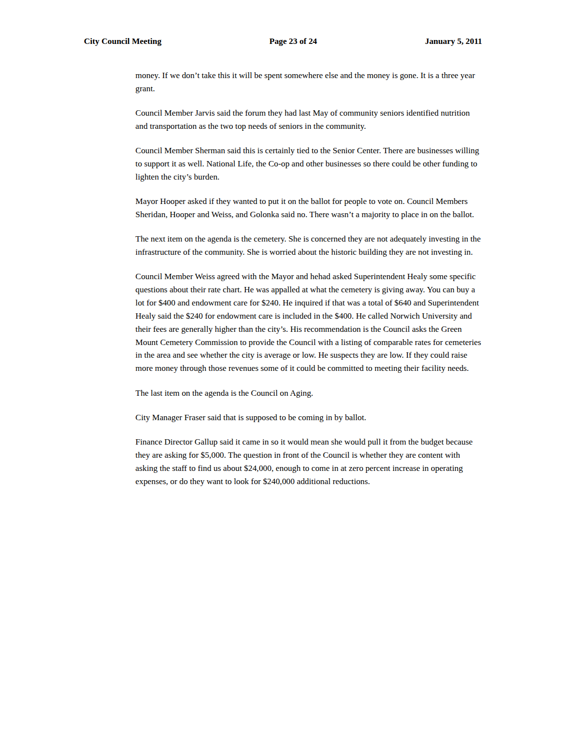City Council Meeting Page 23 of 24 January 5, 2011
money. If we don’t take this it will be spent somewhere else and the money is gone. It is a three year grant.
Council Member Jarvis said the forum they had last May of community seniors identified nutrition and transportation as the two top needs of seniors in the community.
Council Member Sherman said this is certainly tied to the Senior Center. There are businesses willing to support it as well. National Life, the Co-op and other businesses so there could be other funding to lighten the city’s burden.
Mayor Hooper asked if they wanted to put it on the ballot for people to vote on. Council Members Sheridan, Hooper and Weiss, and Golonka said no. There wasn’t a majority to place in on the ballot.
The next item on the agenda is the cemetery. She is concerned they are not adequately investing in the infrastructure of the community. She is worried about the historic building they are not investing in.
Council Member Weiss agreed with the Mayor and hehad asked Superintendent Healy some specific questions about their rate chart. He was appalled at what the cemetery is giving away. You can buy a lot for $400 and endowment care for $240. He inquired if that was a total of $640 and Superintendent Healy said the $240 for endowment care is included in the $400. He called Norwich University and their fees are generally higher than the city’s. His recommendation is the Council asks the Green Mount Cemetery Commission to provide the Council with a listing of comparable rates for cemeteries in the area and see whether the city is average or low. He suspects they are low. If they could raise more money through those revenues some of it could be committed to meeting their facility needs.
The last item on the agenda is the Council on Aging.
City Manager Fraser said that is supposed to be coming in by ballot.
Finance Director Gallup said it came in so it would mean she would pull it from the budget because they are asking for $5,000. The question in front of the Council is whether they are content with asking the staff to find us about $24,000, enough to come in at zero percent increase in operating expenses, or do they want to look for $240,000 additional reductions.